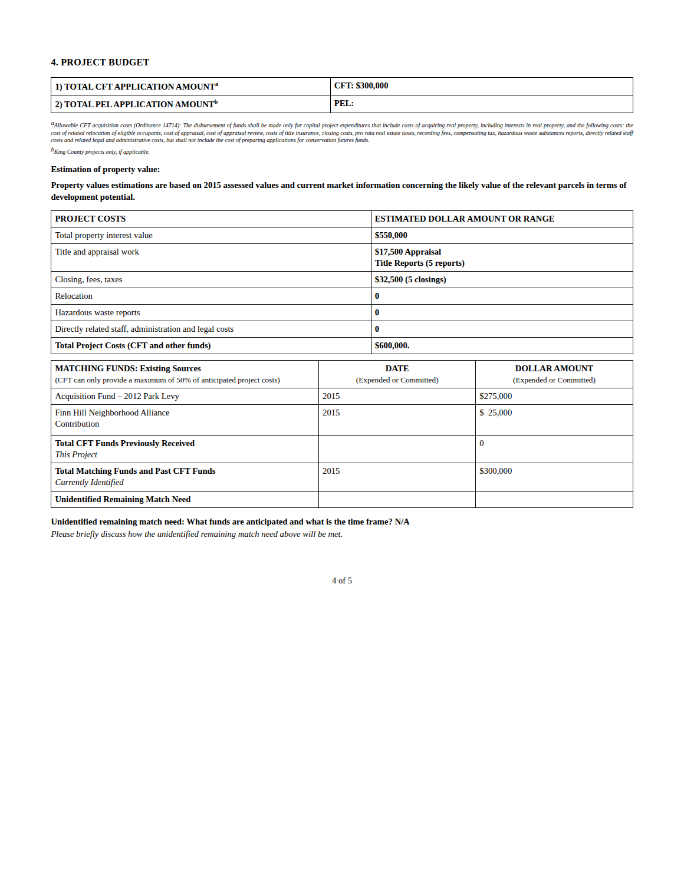4. PROJECT BUDGET
| 1) TOTAL CFT APPLICATION AMOUNT a | CFT: $300,000 |
| 2) TOTAL PEL APPLICATION AMOUNT b | PEL: |
aAllowable CFT acquisition costs (Ordinance 14714): The disbursement of funds shall be made only for capital project expenditures that include costs of acquiring real property, including interests in real property, and the following costs: the cost of related relocation of eligible occupants, cost of appraisal, cost of appraisal review, costs of title insurance, closing costs, pro rata real estate taxes, recording fees, compensating tax, hazardous waste substances reports, directly related staff costs and related legal and administrative costs, but shall not include the cost of preparing applications for conservation futures funds.
bKing County projects only, if applicable.
Estimation of property value:
Property values estimations are based on 2015 assessed values and current market information concerning the likely value of the relevant parcels in terms of development potential.
| PROJECT COSTS | ESTIMATED DOLLAR AMOUNT OR RANGE |
| --- | --- |
| Total property interest value | $550,000 |
| Title and appraisal work | $17,500 Appraisal Title Reports (5 reports) |
| Closing, fees, taxes | $32,500 (5 closings) |
| Relocation | 0 |
| Hazardous waste reports | 0 |
| Directly related staff, administration and legal costs | 0 |
| Total Project Costs (CFT and other funds) | $600,000. |
| MATCHING FUNDS: Existing Sources (CFT can only provide a maximum of 50% of anticipated project costs) | DATE (Expended or Committed) | DOLLAR AMOUNT (Expended or Committed) |
| --- | --- | --- |
| Acquisition Fund – 2012 Park Levy | 2015 | $275,000 |
| Finn Hill Neighborhood Alliance Contribution | 2015 | $ 25,000 |
| Total CFT Funds Previously Received This Project | | 0 |
| Total Matching Funds and Past CFT Funds Currently Identified | 2015 | $300,000 |
| Unidentified Remaining Match Need | | |
Unidentified remaining match need: What funds are anticipated and what is the time frame? N/A
Please briefly discuss how the unidentified remaining match need above will be met.
4 of 5